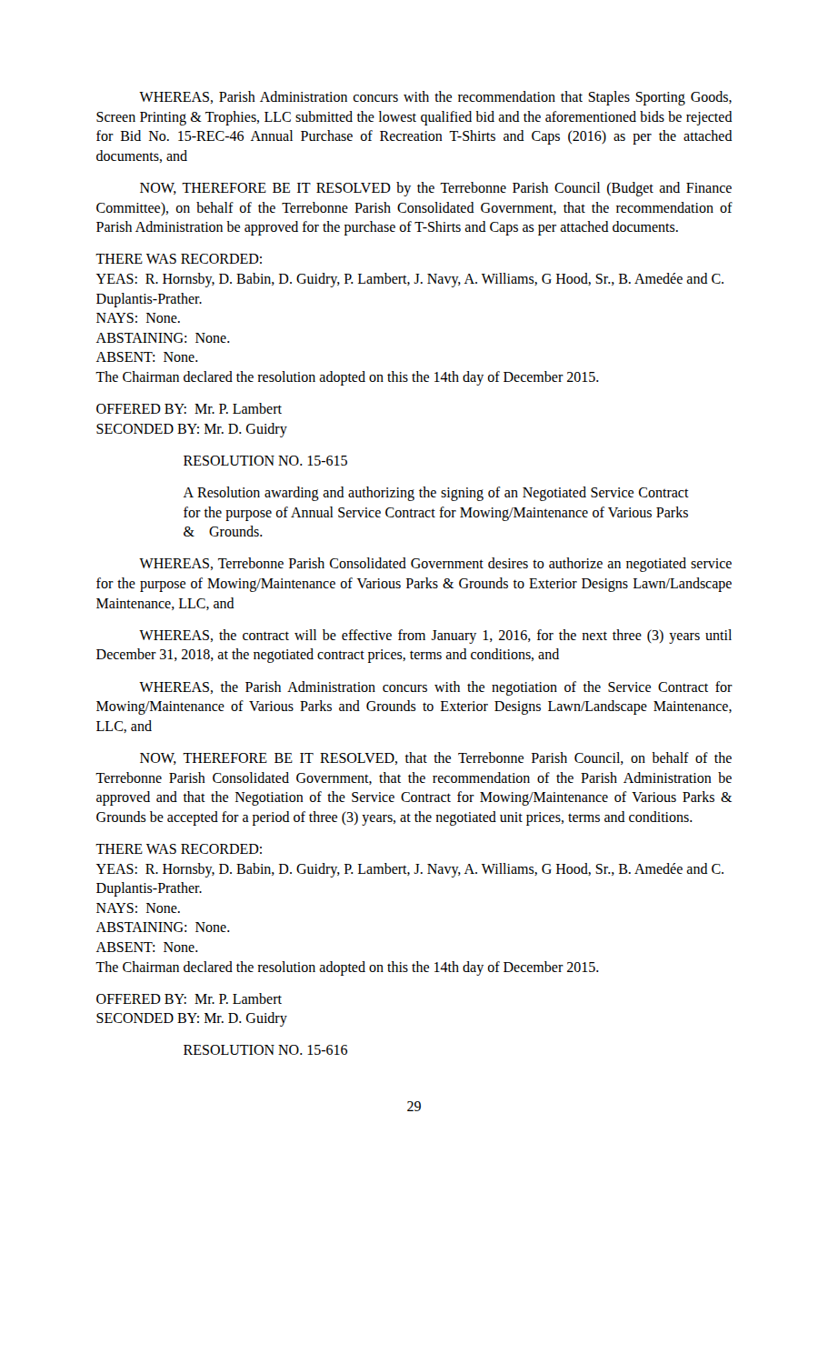WHEREAS, Parish Administration concurs with the recommendation that Staples Sporting Goods, Screen Printing & Trophies, LLC submitted the lowest qualified bid and the aforementioned bids be rejected for Bid No. 15-REC-46 Annual Purchase of Recreation T-Shirts and Caps (2016) as per the attached documents, and
NOW, THEREFORE BE IT RESOLVED by the Terrebonne Parish Council (Budget and Finance Committee), on behalf of the Terrebonne Parish Consolidated Government, that the recommendation of Parish Administration be approved for the purchase of T-Shirts and Caps as per attached documents.
THERE WAS RECORDED:
YEAS: R. Hornsby, D. Babin, D. Guidry, P. Lambert, J. Navy, A. Williams, G Hood, Sr., B. Amedée and C. Duplantis-Prather.
NAYS: None.
ABSTAINING: None.
ABSENT: None.
The Chairman declared the resolution adopted on this the 14th day of December 2015.
OFFERED BY: Mr. P. Lambert
SECONDED BY: Mr. D. Guidry
RESOLUTION NO. 15-615
A Resolution awarding and authorizing the signing of an Negotiated Service Contract for the purpose of Annual Service Contract for Mowing/Maintenance of Various Parks & Grounds.
WHEREAS, Terrebonne Parish Consolidated Government desires to authorize an negotiated service for the purpose of Mowing/Maintenance of Various Parks & Grounds to Exterior Designs Lawn/Landscape Maintenance, LLC, and
WHEREAS, the contract will be effective from January 1, 2016, for the next three (3) years until December 31, 2018, at the negotiated contract prices, terms and conditions, and
WHEREAS, the Parish Administration concurs with the negotiation of the Service Contract for Mowing/Maintenance of Various Parks and Grounds to Exterior Designs Lawn/Landscape Maintenance, LLC, and
NOW, THEREFORE BE IT RESOLVED, that the Terrebonne Parish Council, on behalf of the Terrebonne Parish Consolidated Government, that the recommendation of the Parish Administration be approved and that the Negotiation of the Service Contract for Mowing/Maintenance of Various Parks & Grounds be accepted for a period of three (3) years, at the negotiated unit prices, terms and conditions.
THERE WAS RECORDED:
YEAS: R. Hornsby, D. Babin, D. Guidry, P. Lambert, J. Navy, A. Williams, G Hood, Sr., B. Amedée and C. Duplantis-Prather.
NAYS: None.
ABSTAINING: None.
ABSENT: None.
The Chairman declared the resolution adopted on this the 14th day of December 2015.
OFFERED BY: Mr. P. Lambert
SECONDED BY: Mr. D. Guidry
RESOLUTION NO. 15-616
29